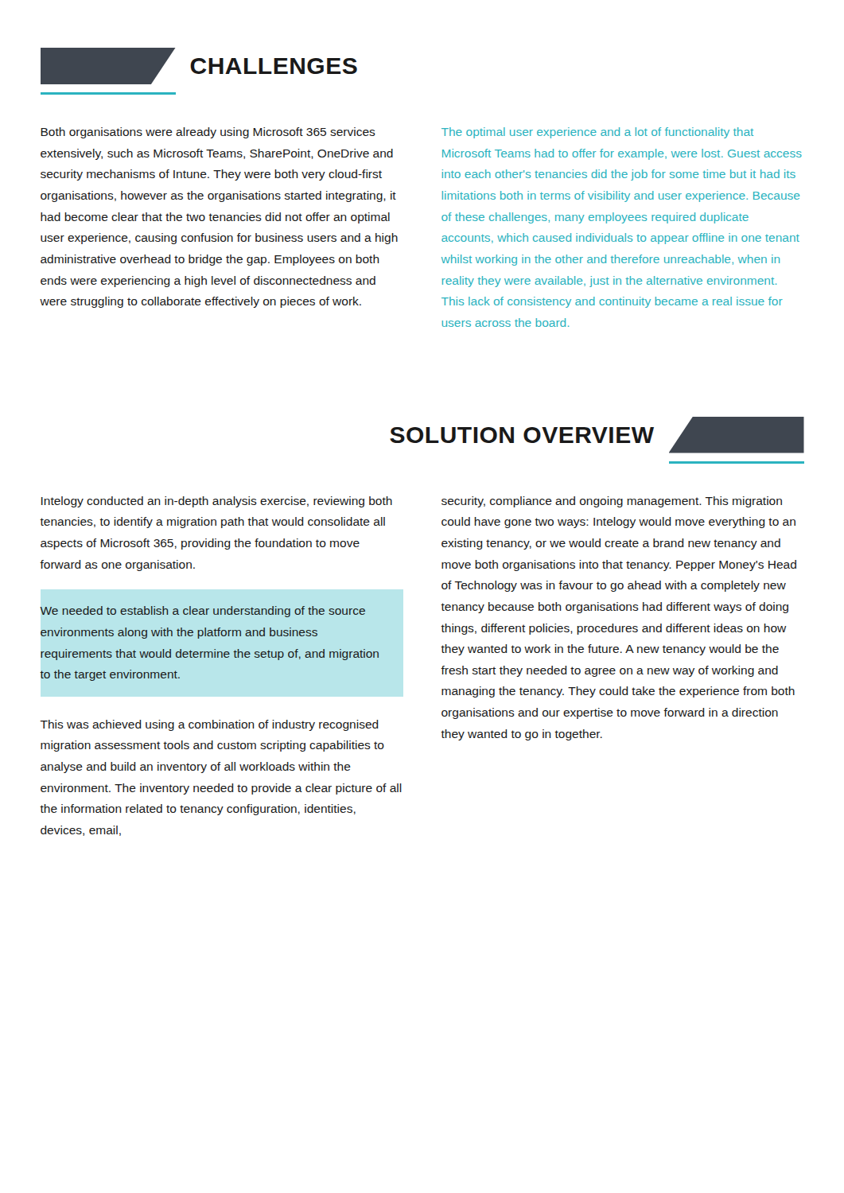CHALLENGES
Both organisations were already using Microsoft 365 services extensively, such as Microsoft Teams, SharePoint, OneDrive and security mechanisms of Intune. They were both very cloud-first organisations, however as the organisations started integrating, it had become clear that the two tenancies did not offer an optimal user experience, causing confusion for business users and a high administrative overhead to bridge the gap. Employees on both ends were experiencing a high level of disconnectedness and were struggling to collaborate effectively on pieces of work.
The optimal user experience and a lot of functionality that Microsoft Teams had to offer for example, were lost. Guest access into each other's tenancies did the job for some time but it had its limitations both in terms of visibility and user experience. Because of these challenges, many employees required duplicate accounts, which caused individuals to appear offline in one tenant whilst working in the other and therefore unreachable, when in reality they were available, just in the alternative environment. This lack of consistency and continuity became a real issue for users across the board.
SOLUTION OVERVIEW
Intelogy conducted an in-depth analysis exercise, reviewing both tenancies, to identify a migration path that would consolidate all aspects of Microsoft 365, providing the foundation to move forward as one organisation.
We needed to establish a clear understanding of the source environments along with the platform and business requirements that would determine the setup of, and migration to the target environment.
This was achieved using a combination of industry recognised migration assessment tools and custom scripting capabilities to analyse and build an inventory of all workloads within the environment. The inventory needed to provide a clear picture of all the information related to tenancy configuration, identities, devices, email,
security, compliance and ongoing management. This migration could have gone two ways: Intelogy would move everything to an existing tenancy, or we would create a brand new tenancy and move both organisations into that tenancy. Pepper Money's Head of Technology was in favour to go ahead with a completely new tenancy because both organisations had different ways of doing things, different policies, procedures and different ideas on how they wanted to work in the future. A new tenancy would be the fresh start they needed to agree on a new way of working and managing the tenancy. They could take the experience from both organisations and our expertise to move forward in a direction they wanted to go in together.